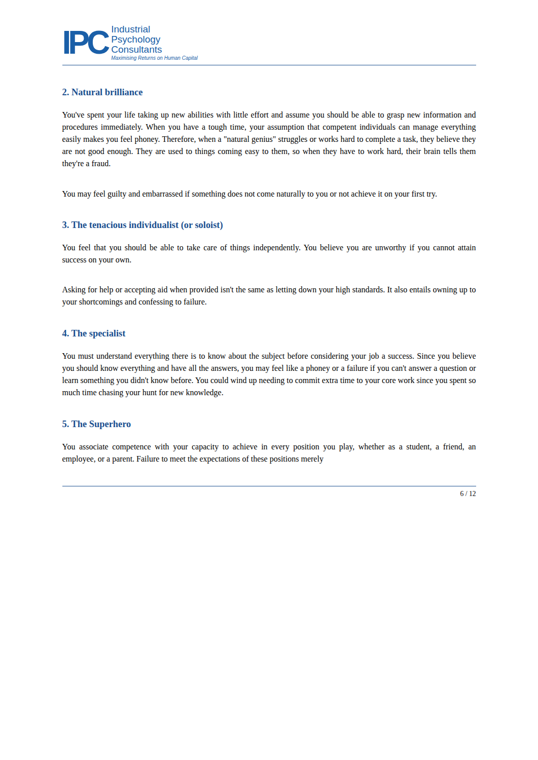IPC Industrial Psychology Consultants Maximising Returns on Human Capital
2. Natural brilliance
You've spent your life taking up new abilities with little effort and assume you should be able to grasp new information and procedures immediately. When you have a tough time, your assumption that competent individuals can manage everything easily makes you feel phoney. Therefore, when a "natural genius" struggles or works hard to complete a task, they believe they are not good enough. They are used to things coming easy to them, so when they have to work hard, their brain tells them they're a fraud.
You may feel guilty and embarrassed if something does not come naturally to you or not achieve it on your first try.
3. The tenacious individualist (or soloist)
You feel that you should be able to take care of things independently. You believe you are unworthy if you cannot attain success on your own.
Asking for help or accepting aid when provided isn't the same as letting down your high standards. It also entails owning up to your shortcomings and confessing to failure.
4. The specialist
You must understand everything there is to know about the subject before considering your job a success. Since you believe you should know everything and have all the answers, you may feel like a phoney or a failure if you can't answer a question or learn something you didn't know before. You could wind up needing to commit extra time to your core work since you spent so much time chasing your hunt for new knowledge.
5. The Superhero
You associate competence with your capacity to achieve in every position you play, whether as a student, a friend, an employee, or a parent. Failure to meet the expectations of these positions merely
6 / 12